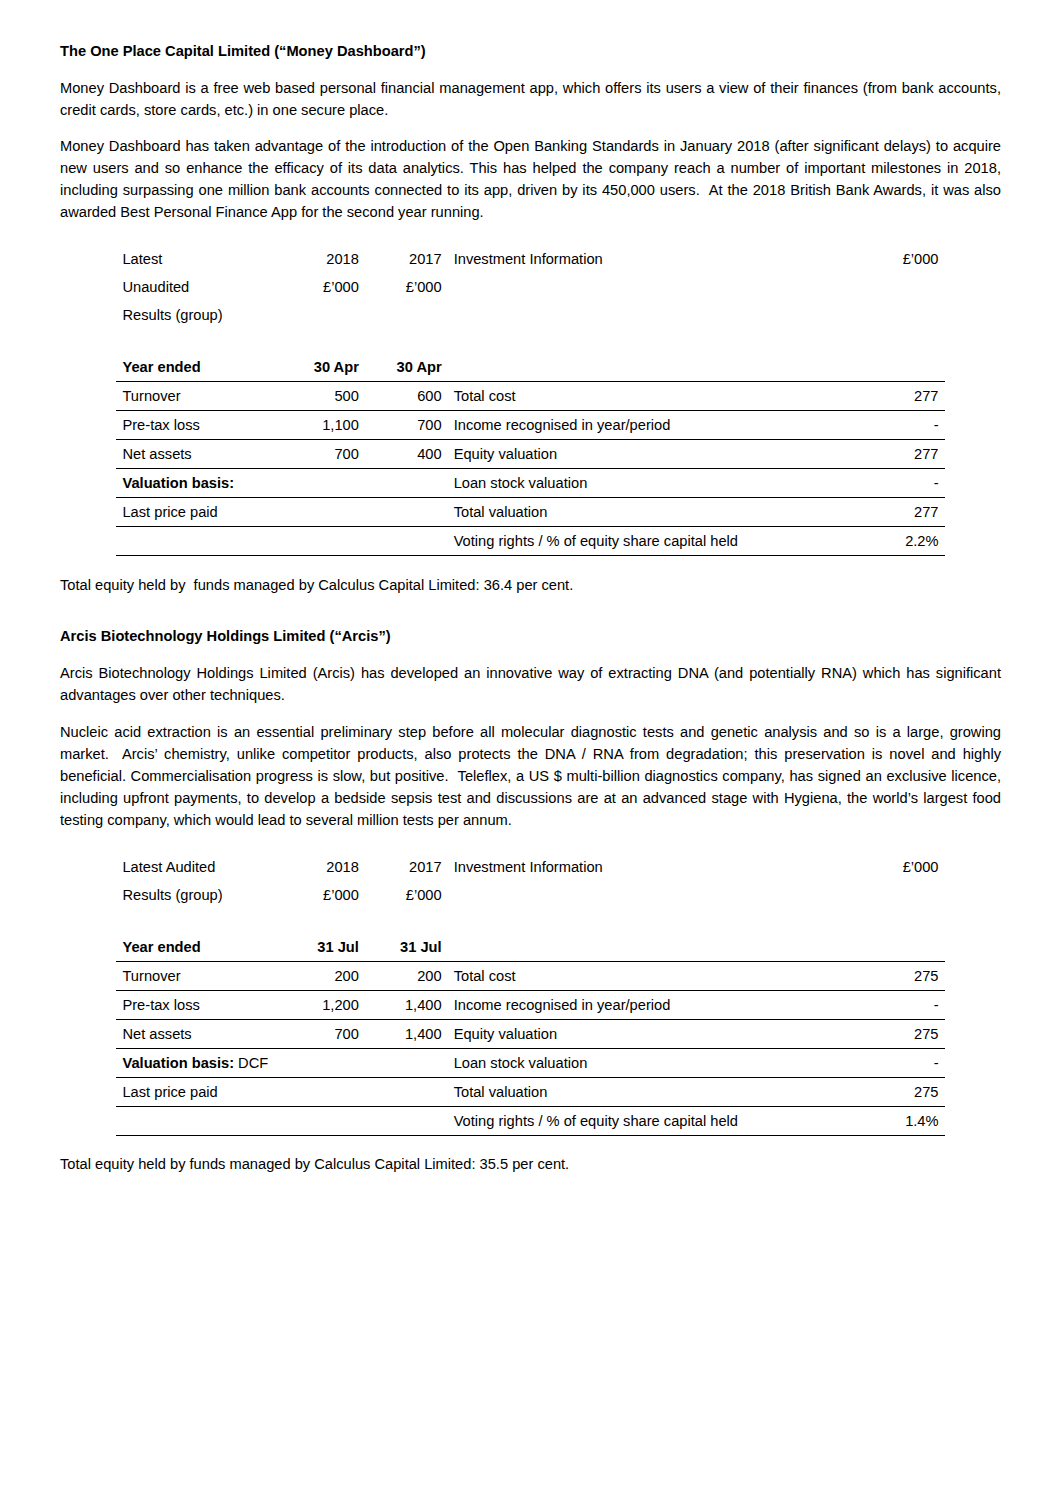The One Place Capital Limited (“Money Dashboard”)
Money Dashboard is a free web based personal financial management app, which offers its users a view of their finances (from bank accounts, credit cards, store cards, etc.) in one secure place.
Money Dashboard has taken advantage of the introduction of the Open Banking Standards in January 2018 (after significant delays) to acquire new users and so enhance the efficacy of its data analytics. This has helped the company reach a number of important milestones in 2018, including surpassing one million bank accounts connected to its app, driven by its 450,000 users. At the 2018 British Bank Awards, it was also awarded Best Personal Finance App for the second year running.
| Latest | 2018 | 2017 | Investment Information | £’000 |
| Unaudited | £’000 | £’000 | | |
| Results (group) | | | | |
| Year ended | 30 Apr | 30 Apr | | |
| Turnover | 500 | 600 | Total cost | 277 |
| Pre-tax loss | 1,100 | 700 | Income recognised in year/period | - |
| Net assets | 700 | 400 | Equity valuation | 277 |
| Valuation basis: | | | Loan stock valuation | - |
| Last price paid | | | Total valuation | 277 |
| | | | Voting rights / % of equity share capital held | 2.2% |
Total equity held by funds managed by Calculus Capital Limited: 36.4 per cent.
Arcis Biotechnology Holdings Limited (“Arcis”)
Arcis Biotechnology Holdings Limited (Arcis) has developed an innovative way of extracting DNA (and potentially RNA) which has significant advantages over other techniques.
Nucleic acid extraction is an essential preliminary step before all molecular diagnostic tests and genetic analysis and so is a large, growing market. Arcis’ chemistry, unlike competitor products, also protects the DNA / RNA from degradation; this preservation is novel and highly beneficial. Commercialisation progress is slow, but positive. Teleflex, a US $ multi-billion diagnostics company, has signed an exclusive licence, including upfront payments, to develop a bedside sepsis test and discussions are at an advanced stage with Hygiena, the world’s largest food testing company, which would lead to several million tests per annum.
| Latest Audited | 2018 | 2017 | Investment Information | £’000 |
| Results (group) | £’000 | £’000 | | |
| Year ended | 31 Jul | 31 Jul | | |
| Turnover | 200 | 200 | Total cost | 275 |
| Pre-tax loss | 1,200 | 1,400 | Income recognised in year/period | - |
| Net assets | 700 | 1,400 | Equity valuation | 275 |
| Valuation basis: DCF | | | Loan stock valuation | - |
| Last price paid | | | Total valuation | 275 |
| | | | Voting rights / % of equity share capital held | 1.4% |
Total equity held by funds managed by Calculus Capital Limited: 35.5 per cent.